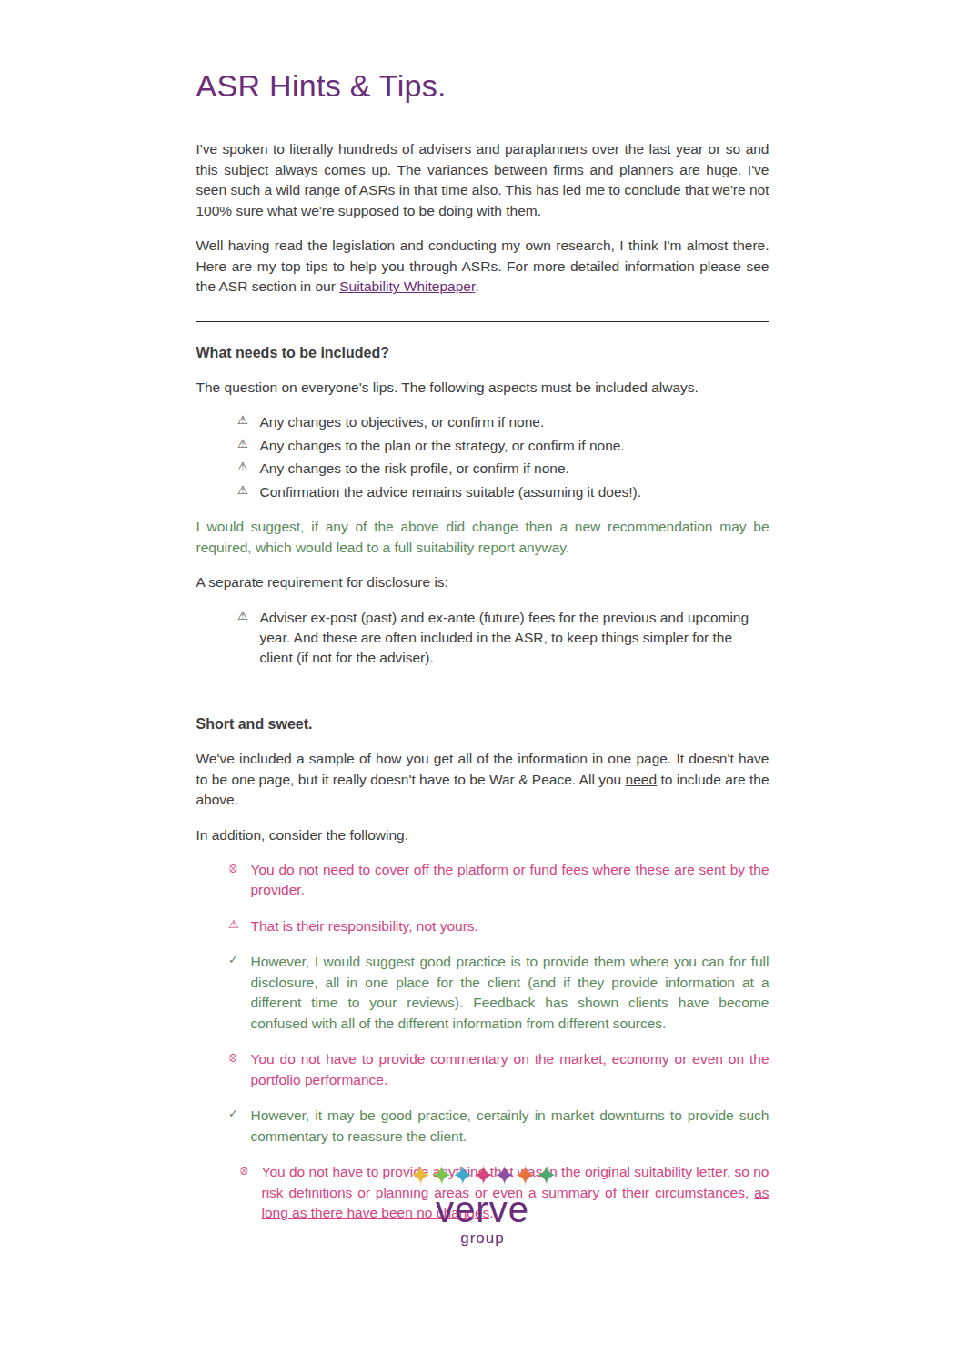ASR Hints & Tips.
I've spoken to literally hundreds of advisers and paraplanners over the last year or so and this subject always comes up. The variances between firms and planners are huge. I've seen such a wild range of ASRs in that time also. This has led me to conclude that we're not 100% sure what we're supposed to be doing with them.
Well having read the legislation and conducting my own research, I think I'm almost there. Here are my top tips to help you through ASRs. For more detailed information please see the ASR section in our Suitability Whitepaper.
What needs to be included?
The question on everyone's lips. The following aspects must be included always.
⚠Any changes to objectives, or confirm if none.
⚠Any changes to the plan or the strategy, or confirm if none.
⚠Any changes to the risk profile, or confirm if none.
⚠Confirmation the advice remains suitable (assuming it does!).
I would suggest, if any of the above did change then a new recommendation may be required, which would lead to a full suitability report anyway.
A separate requirement for disclosure is:
⚠Adviser ex-post (past) and ex-ante (future) fees for the previous and upcoming year. And these are often included in the ASR, to keep things simpler for the client (if not for the adviser).
Short and sweet.
We've included a sample of how you get all of the information in one page. It doesn't have to be one page, but it really doesn't have to be War & Peace. All you need to include are the above.
In addition, consider the following.
⦻You do not need to cover off the platform or fund fees where these are sent by the provider.
⚠That is their responsibility, not yours.
✓However, I would suggest good practice is to provide them where you can for full disclosure, all in one place for the client (and if they provide information at a different time to your reviews). Feedback has shown clients have become confused with all of the different information from different sources.
⦻You do not have to provide commentary on the market, economy or even on the portfolio performance.
✓However, it may be good practice, certainly in market downturns to provide such commentary to reassure the client.
⦻You do not have to provide anything that was in the original suitability letter, so no risk definitions or planning areas or even a summary of their circumstances, as long as there have been no changes.
✦✦✦✦✦✦✦
verve
group